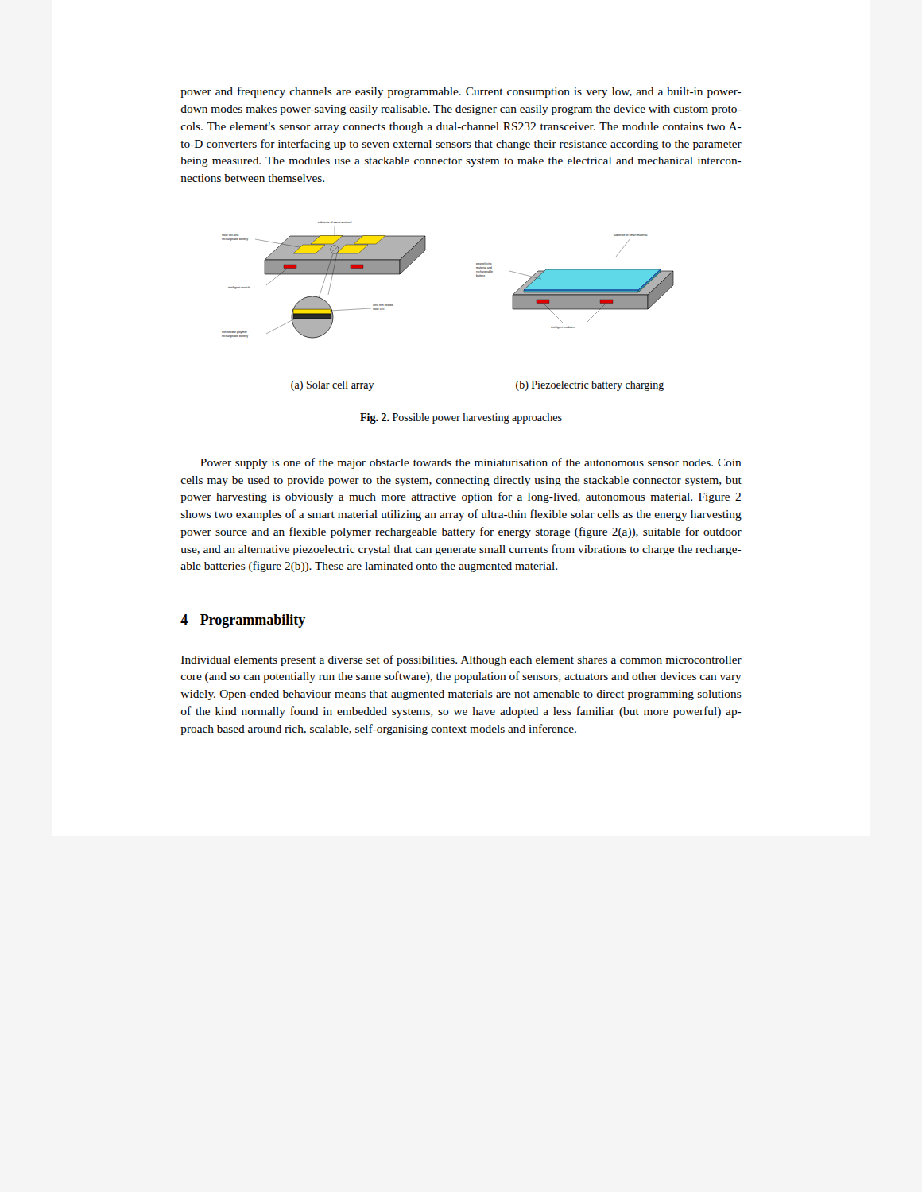power and frequency channels are easily programmable. Current consumption is very low, and a built-in power-down modes makes power-saving easily realisable. The designer can easily program the device with custom protocols. The element's sensor array connects though a dual-channel RS232 transceiver. The module contains two A-to-D converters for interfacing up to seven external sensors that change their resistance according to the parameter being measured. The modules use a stackable connector system to make the electrical and mechanical interconnections between themselves.
substrate of smart material solar cell and rechargeable battery intelligent module ultra thin flexible solar cell thin flexible polymer rechargeable battery
(a) Solar cell array
substrate of smart material piezoelectric material and rechargeable battery intelligent modules
(b) Piezoelectric battery charging
Fig. 2. Possible power harvesting approaches
Power supply is one of the major obstacle towards the miniaturisation of the autonomous sensor nodes. Coin cells may be used to provide power to the system, connecting directly using the stackable connector system, but power harvesting is obviously a much more attractive option for a long-lived, autonomous material. Figure 2 shows two examples of a smart material utilizing an array of ultra-thin flexible solar cells as the energy harvesting power source and an flexible polymer rechargeable battery for energy storage (figure 2(a)), suitable for outdoor use, and an alternative piezoelectric crystal that can generate small currents from vibrations to charge the rechargeable batteries (figure 2(b)). These are laminated onto the augmented material.
4 Programmability
Individual elements present a diverse set of possibilities. Although each element shares a common microcontroller core (and so can potentially run the same software), the population of sensors, actuators and other devices can vary widely. Open-ended behaviour means that augmented materials are not amenable to direct programming solutions of the kind normally found in embedded systems, so we have adopted a less familiar (but more powerful) approach based around rich, scalable, self-organising context models and inference.